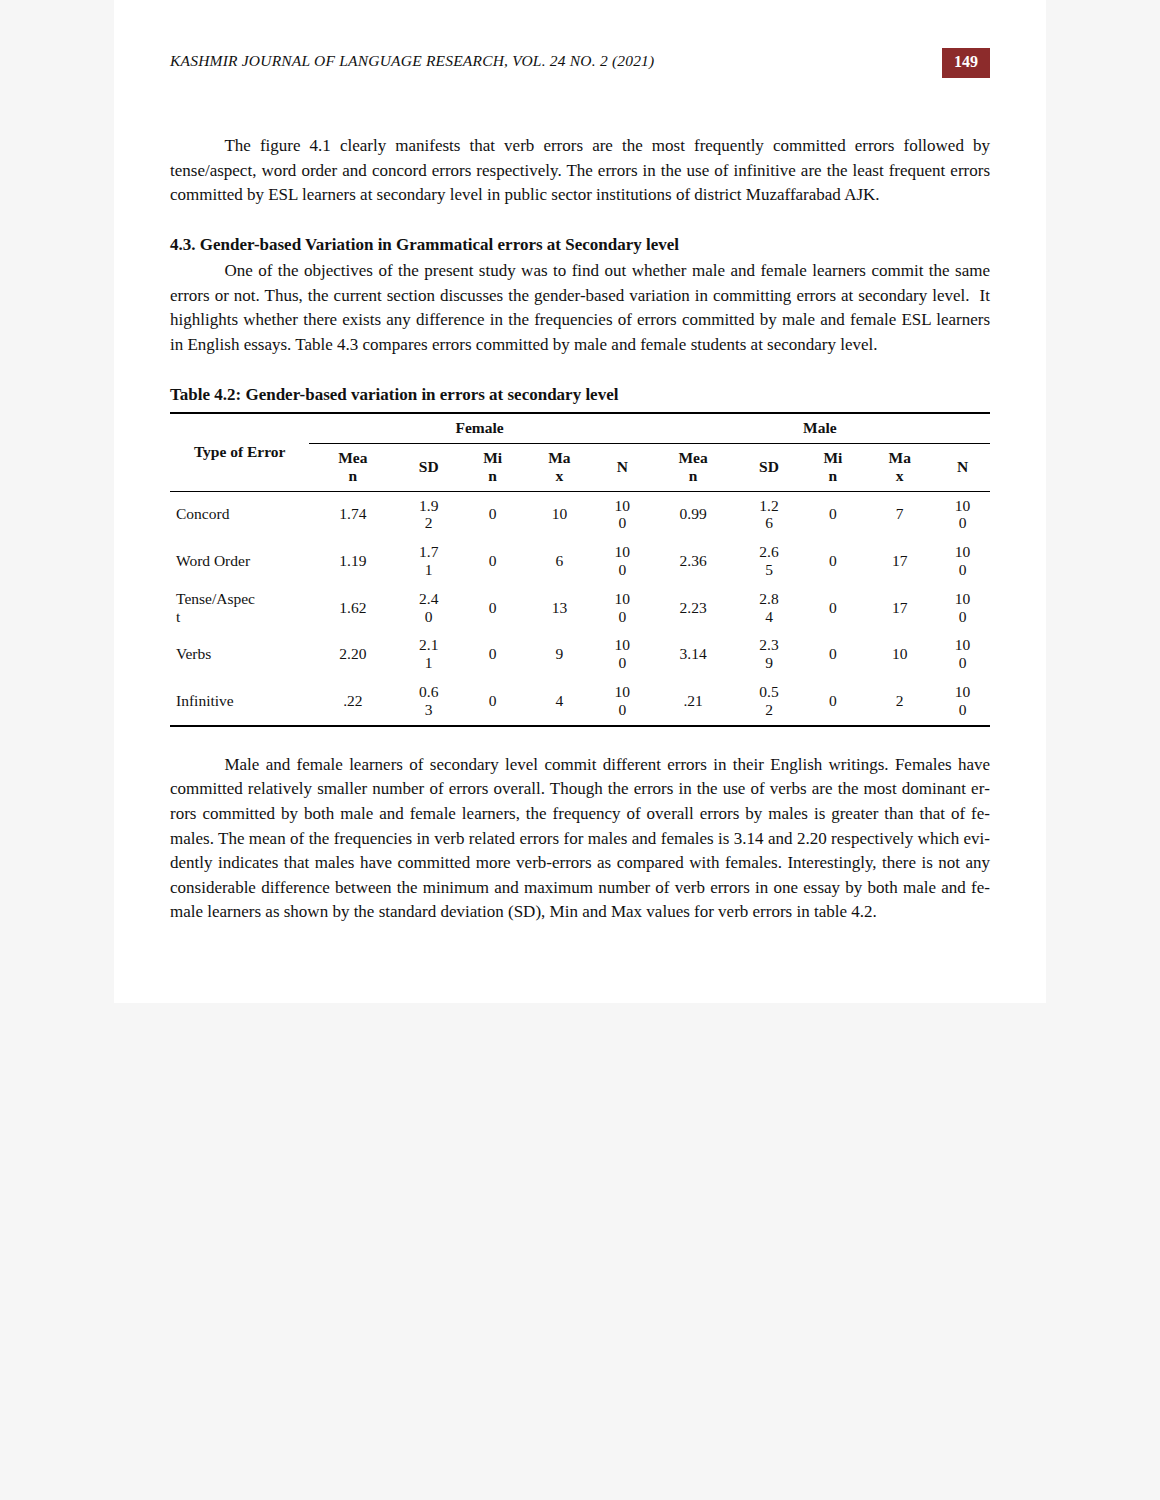KASHMIR JOURNAL OF LANGUAGE RESEARCH, VOL. 24 NO. 2 (2021)
149
The figure 4.1 clearly manifests that verb errors are the most frequently committed errors followed by tense/aspect, word order and concord errors respectively. The errors in the use of infinitive are the least frequent errors committed by ESL learners at secondary level in public sector institutions of district Muzaffarabad AJK.
4.3. Gender-based Variation in Grammatical errors at Secondary level
One of the objectives of the present study was to find out whether male and female learners commit the same errors or not. Thus, the current section discusses the gender-based variation in committing errors at secondary level. It highlights whether there exists any difference in the frequencies of errors committed by male and female ESL learners in English essays. Table 4.3 compares errors committed by male and female students at secondary level.
Table 4.2: Gender-based variation in errors at secondary level
| Type of Error | Female | Male |
| --- | --- | --- |
| Mea n | SD | Mi n | Ma x | N | Mea n | SD | Mi n | Ma x | N |
| Concord | 1.74 | 1.9 2 | 0 | 10 | 10 0 | 0.99 | 1.2 6 | 0 | 7 | 10 0 |
| Word Order | 1.19 | 1.7 1 | 0 | 6 | 10 0 | 2.36 | 2.6 5 | 0 | 17 | 10 0 |
| Tense/Aspec t | 1.62 | 2.4 0 | 0 | 13 | 10 0 | 2.23 | 2.8 4 | 0 | 17 | 10 0 |
| Verbs | 2.20 | 2.1 1 | 0 | 9 | 10 0 | 3.14 | 2.3 9 | 0 | 10 | 10 0 |
| Infinitive | .22 | 0.6 3 | 0 | 4 | 10 0 | .21 | 0.5 2 | 0 | 2 | 10 0 |
Male and female learners of secondary level commit different errors in their English writings. Females have committed relatively smaller number of errors overall. Though the errors in the use of verbs are the most dominant errors committed by both male and female learners, the frequency of overall errors by males is greater than that of females. The mean of the frequencies in verb related errors for males and females is 3.14 and 2.20 respectively which evidently indicates that males have committed more verb-errors as compared with females. Interestingly, there is not any considerable difference between the minimum and maximum number of verb errors in one essay by both male and female learners as shown by the standard deviation (SD), Min and Max values for verb errors in table 4.2.